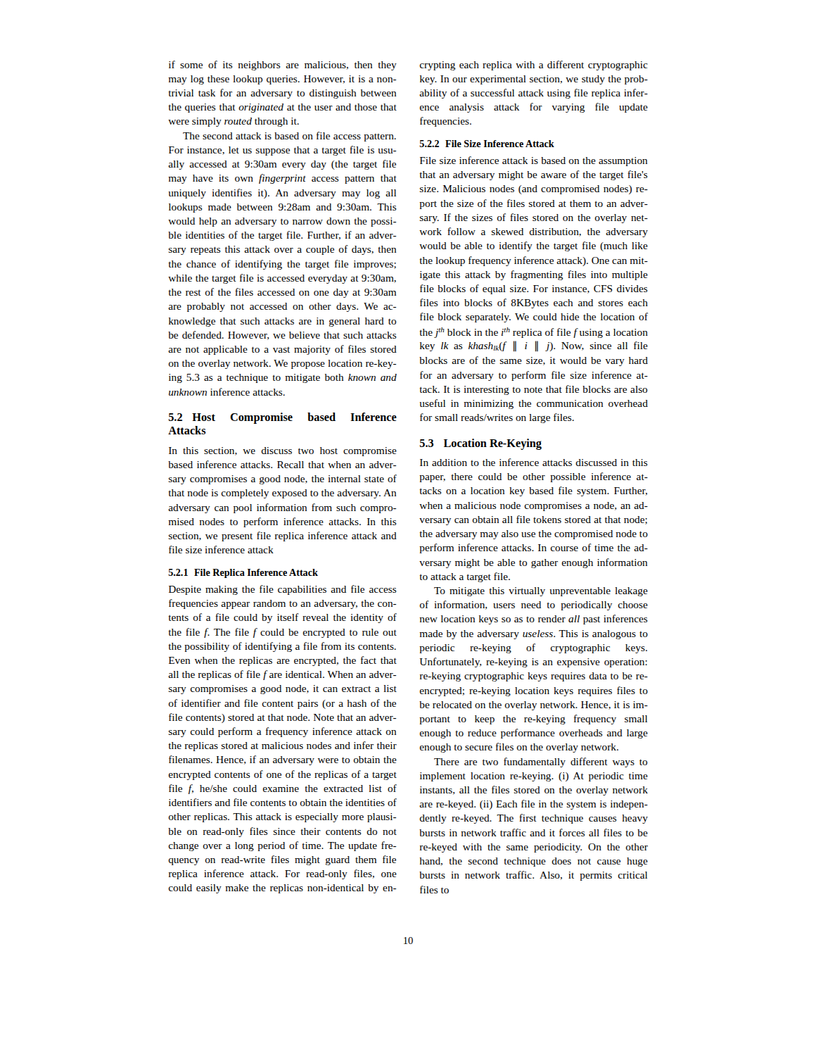if some of its neighbors are malicious, then they may log these lookup queries. However, it is a non-trivial task for an adversary to distinguish between the queries that originated at the user and those that were simply routed through it.
The second attack is based on file access pattern. For instance, let us suppose that a target file is usually accessed at 9:30am every day (the target file may have its own fingerprint access pattern that uniquely identifies it). An adversary may log all lookups made between 9:28am and 9:30am. This would help an adversary to narrow down the possible identities of the target file. Further, if an adversary repeats this attack over a couple of days, then the chance of identifying the target file improves; while the target file is accessed everyday at 9:30am, the rest of the files accessed on one day at 9:30am are probably not accessed on other days. We acknowledge that such attacks are in general hard to be defended. However, we believe that such attacks are not applicable to a vast majority of files stored on the overlay network. We propose location re-keying 5.3 as a technique to mitigate both known and unknown inference attacks.
5.2 Host Compromise based Inference Attacks
In this section, we discuss two host compromise based inference attacks. Recall that when an adversary compromises a good node, the internal state of that node is completely exposed to the adversary. An adversary can pool information from such compromised nodes to perform inference attacks. In this section, we present file replica inference attack and file size inference attack
5.2.1 File Replica Inference Attack
Despite making the file capabilities and file access frequencies appear random to an adversary, the contents of a file could by itself reveal the identity of the file f. The file f could be encrypted to rule out the possibility of identifying a file from its contents. Even when the replicas are encrypted, the fact that all the replicas of file f are identical. When an adversary compromises a good node, it can extract a list of identifier and file content pairs (or a hash of the file contents) stored at that node. Note that an adversary could perform a frequency inference attack on the replicas stored at malicious nodes and infer their filenames. Hence, if an adversary were to obtain the encrypted contents of one of the replicas of a target file f, he/she could examine the extracted list of identifiers and file contents to obtain the identities of other replicas. This attack is especially more plausible on read-only files since their contents do not change over a long period of time. The update frequency on read-write files might guard them file replica inference attack. For read-only files, one could easily make the replicas non-identical by encrypting each replica with a different cryptographic key. In our experimental section, we study the probability of a successful attack using file replica inference analysis attack for varying file update frequencies.
5.2.2 File Size Inference Attack
File size inference attack is based on the assumption that an adversary might be aware of the target file's size. Malicious nodes (and compromised nodes) report the size of the files stored at them to an adversary. If the sizes of files stored on the overlay network follow a skewed distribution, the adversary would be able to identify the target file (much like the lookup frequency inference attack). One can mitigate this attack by fragmenting files into multiple file blocks of equal size. For instance, CFS divides files into blocks of 8KBytes each and stores each file block separately. We could hide the location of the jth block in the ith replica of file f using a location key lk as khashlk(f ∥ i ∥ j). Now, since all file blocks are of the same size, it would be vary hard for an adversary to perform file size inference attack. It is interesting to note that file blocks are also useful in minimizing the communication overhead for small reads/writes on large files.
5.3 Location Re-Keying
In addition to the inference attacks discussed in this paper, there could be other possible inference attacks on a location key based file system. Further, when a malicious node compromises a node, an adversary can obtain all file tokens stored at that node; the adversary may also use the compromised node to perform inference attacks. In course of time the adversary might be able to gather enough information to attack a target file.
To mitigate this virtually unpreventable leakage of information, users need to periodically choose new location keys so as to render all past inferences made by the adversary useless. This is analogous to periodic re-keying of cryptographic keys. Unfortunately, re-keying is an expensive operation: re-keying cryptographic keys requires data to be re-encrypted; re-keying location keys requires files to be relocated on the overlay network. Hence, it is important to keep the re-keying frequency small enough to reduce performance overheads and large enough to secure files on the overlay network.
There are two fundamentally different ways to implement location re-keying. (i) At periodic time instants, all the files stored on the overlay network are re-keyed. (ii) Each file in the system is independently re-keyed. The first technique causes heavy bursts in network traffic and it forces all files to be re-keyed with the same periodicity. On the other hand, the second technique does not cause huge bursts in network traffic. Also, it permits critical files to
10